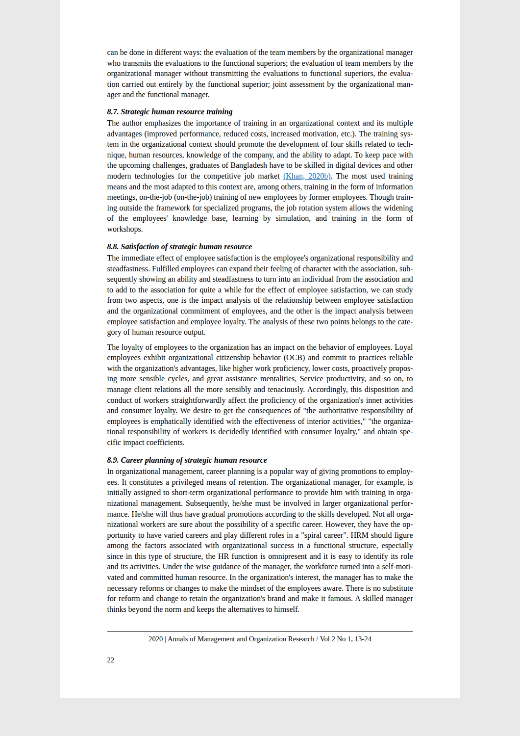can be done in different ways: the evaluation of the team members by the organizational manager who transmits the evaluations to the functional superiors; the evaluation of team members by the organizational manager without transmitting the evaluations to functional superiors, the evaluation carried out entirely by the functional superior; joint assessment by the organizational manager and the functional manager.
8.7. Strategic human resource training
The author emphasizes the importance of training in an organizational context and its multiple advantages (improved performance, reduced costs, increased motivation, etc.). The training system in the organizational context should promote the development of four skills related to technique, human resources, knowledge of the company, and the ability to adapt. To keep pace with the upcoming challenges, graduates of Bangladesh have to be skilled in digital devices and other modern technologies for the competitive job market (Khan, 2020b). The most used training means and the most adapted to this context are, among others, training in the form of information meetings, on-the-job (on-the-job) training of new employees by former employees. Though training outside the framework for specialized programs, the job rotation system allows the widening of the employees' knowledge base, learning by simulation, and training in the form of workshops.
8.8. Satisfaction of strategic human resource
The immediate effect of employee satisfaction is the employee's organizational responsibility and steadfastness. Fulfilled employees can expand their feeling of character with the association, subsequently showing an ability and steadfastness to turn into an individual from the association and to add to the association for quite a while for the effect of employee satisfaction, we can study from two aspects, one is the impact analysis of the relationship between employee satisfaction and the organizational commitment of employees, and the other is the impact analysis between employee satisfaction and employee loyalty. The analysis of these two points belongs to the category of human resource output.
The loyalty of employees to the organization has an impact on the behavior of employees. Loyal employees exhibit organizational citizenship behavior (OCB) and commit to practices reliable with the organization's advantages, like higher work proficiency, lower costs, proactively proposing more sensible cycles, and great assistance mentalities, Service productivity, and so on, to manage client relations all the more sensibly and tenaciously. Accordingly, this disposition and conduct of workers straightforwardly affect the proficiency of the organization's inner activities and consumer loyalty. We desire to get the consequences of "the authoritative responsibility of employees is emphatically identified with the effectiveness of interior activities," "the organizational responsibility of workers is decidedly identified with consumer loyalty," and obtain specific impact coefficients.
8.9. Career planning of strategic human resource
In organizational management, career planning is a popular way of giving promotions to employees. It constitutes a privileged means of retention. The organizational manager, for example, is initially assigned to short-term organizational performance to provide him with training in organizational management. Subsequently, he/she must be involved in larger organizational performance. He/she will thus have gradual promotions according to the skills developed. Not all organizational workers are sure about the possibility of a specific career. However, they have the opportunity to have varied careers and play different roles in a "spiral career". HRM should figure among the factors associated with organizational success in a functional structure, especially since in this type of structure, the HR function is omnipresent and it is easy to identify its role and its activities. Under the wise guidance of the manager, the workforce turned into a self-motivated and committed human resource. In the organization's interest, the manager has to make the necessary reforms or changes to make the mindset of the employees aware. There is no substitute for reform and change to retain the organization's brand and make it famous. A skilled manager thinks beyond the norm and keeps the alternatives to himself.
2020 | Annals of Management and Organization Research / Vol 2 No 1, 13-24
22